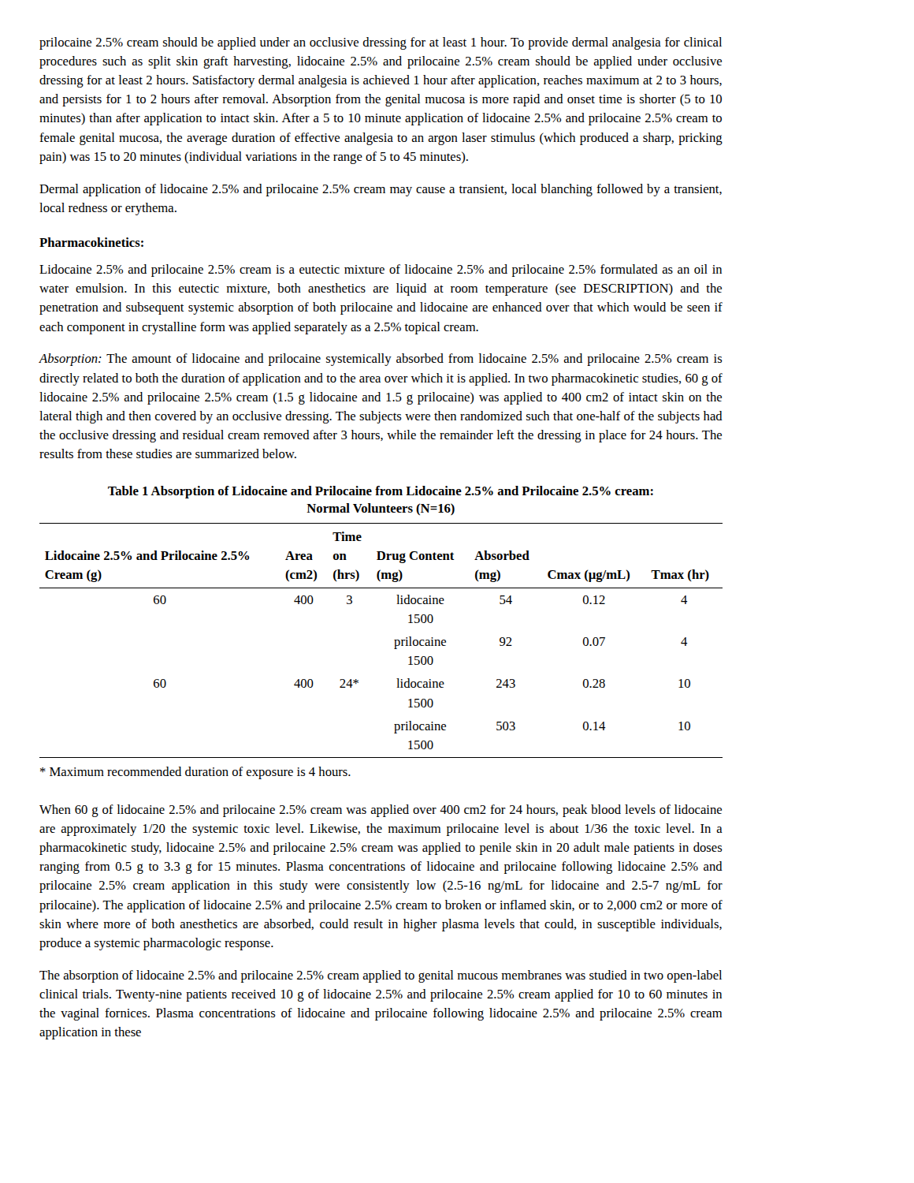prilocaine 2.5% cream should be applied under an occlusive dressing for at least 1 hour. To provide dermal analgesia for clinical procedures such as split skin graft harvesting, lidocaine 2.5% and prilocaine 2.5% cream should be applied under occlusive dressing for at least 2 hours. Satisfactory dermal analgesia is achieved 1 hour after application, reaches maximum at 2 to 3 hours, and persists for 1 to 2 hours after removal. Absorption from the genital mucosa is more rapid and onset time is shorter (5 to 10 minutes) than after application to intact skin. After a 5 to 10 minute application of lidocaine 2.5% and prilocaine 2.5% cream to female genital mucosa, the average duration of effective analgesia to an argon laser stimulus (which produced a sharp, pricking pain) was 15 to 20 minutes (individual variations in the range of 5 to 45 minutes).
Dermal application of lidocaine 2.5% and prilocaine 2.5% cream may cause a transient, local blanching followed by a transient, local redness or erythema.
Pharmacokinetics:
Lidocaine 2.5% and prilocaine 2.5% cream is a eutectic mixture of lidocaine 2.5% and prilocaine 2.5% formulated as an oil in water emulsion. In this eutectic mixture, both anesthetics are liquid at room temperature (see DESCRIPTION) and the penetration and subsequent systemic absorption of both prilocaine and lidocaine are enhanced over that which would be seen if each component in crystalline form was applied separately as a 2.5% topical cream.
Absorption: The amount of lidocaine and prilocaine systemically absorbed from lidocaine 2.5% and prilocaine 2.5% cream is directly related to both the duration of application and to the area over which it is applied. In two pharmacokinetic studies, 60 g of lidocaine 2.5% and prilocaine 2.5% cream (1.5 g lidocaine and 1.5 g prilocaine) was applied to 400 cm2 of intact skin on the lateral thigh and then covered by an occlusive dressing. The subjects were then randomized such that one-half of the subjects had the occlusive dressing and residual cream removed after 3 hours, while the remainder left the dressing in place for 24 hours. The results from these studies are summarized below.
Table 1 Absorption of Lidocaine and Prilocaine from Lidocaine 2.5% and Prilocaine 2.5% cream: Normal Volunteers (N=16)
| Lidocaine 2.5% and Prilocaine 2.5% Cream (g) | Area (cm2) | Time on (hrs) | Drug Content (mg) | Absorbed (mg) | Cmax (µg/mL) | Tmax (hr) |
| --- | --- | --- | --- | --- | --- | --- |
| 60 | 400 | 3 | lidocaine 1500 | 54 | 0.12 | 4 |
| | | | prilocaine 1500 | 92 | 0.07 | 4 |
| 60 | 400 | 24* | lidocaine 1500 | 243 | 0.28 | 10 |
| | | | prilocaine 1500 | 503 | 0.14 | 10 |
* Maximum recommended duration of exposure is 4 hours.
When 60 g of lidocaine 2.5% and prilocaine 2.5% cream was applied over 400 cm2 for 24 hours, peak blood levels of lidocaine are approximately 1/20 the systemic toxic level. Likewise, the maximum prilocaine level is about 1/36 the toxic level. In a pharmacokinetic study, lidocaine 2.5% and prilocaine 2.5% cream was applied to penile skin in 20 adult male patients in doses ranging from 0.5 g to 3.3 g for 15 minutes. Plasma concentrations of lidocaine and prilocaine following lidocaine 2.5% and prilocaine 2.5% cream application in this study were consistently low (2.5-16 ng/mL for lidocaine and 2.5-7 ng/mL for prilocaine). The application of lidocaine 2.5% and prilocaine 2.5% cream to broken or inflamed skin, or to 2,000 cm2 or more of skin where more of both anesthetics are absorbed, could result in higher plasma levels that could, in susceptible individuals, produce a systemic pharmacologic response.
The absorption of lidocaine 2.5% and prilocaine 2.5% cream applied to genital mucous membranes was studied in two open-label clinical trials. Twenty-nine patients received 10 g of lidocaine 2.5% and prilocaine 2.5% cream applied for 10 to 60 minutes in the vaginal fornices. Plasma concentrations of lidocaine and prilocaine following lidocaine 2.5% and prilocaine 2.5% cream application in these